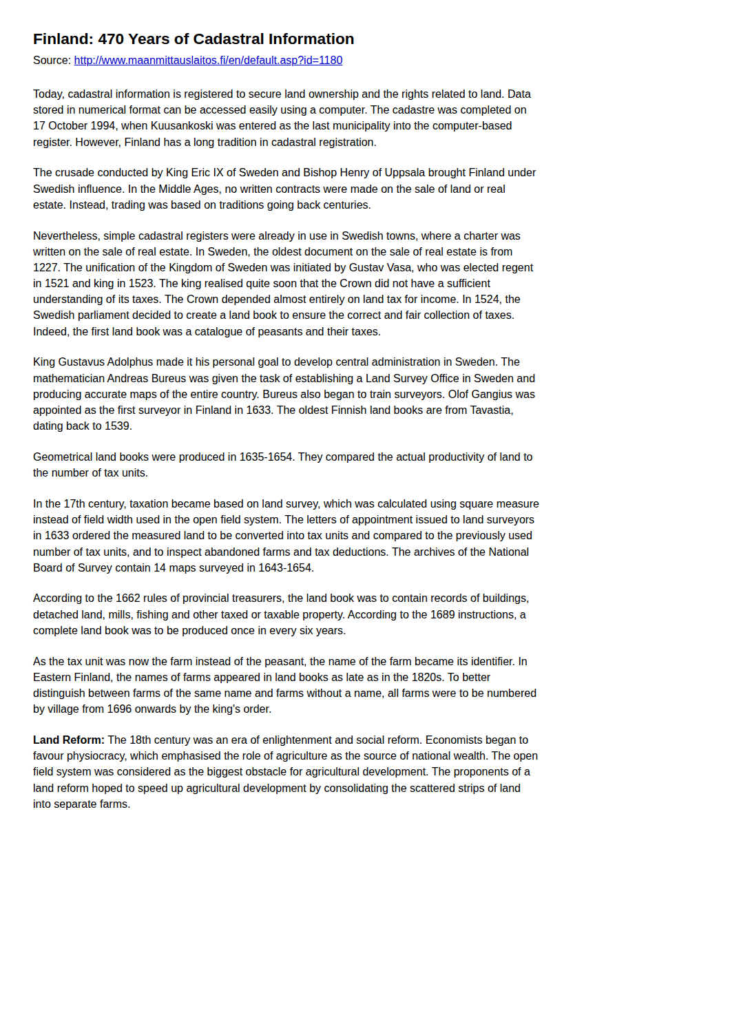Finland: 470 Years of Cadastral Information
Source: http://www.maanmittauslaitos.fi/en/default.asp?id=1180
Today, cadastral information is registered to secure land ownership and the rights related to land. Data stored in numerical format can be accessed easily using a computer. The cadastre was completed on 17 October 1994, when Kuusankoski was entered as the last municipality into the computer-based register. However, Finland has a long tradition in cadastral registration.
The crusade conducted by King Eric IX of Sweden and Bishop Henry of Uppsala brought Finland under Swedish influence. In the Middle Ages, no written contracts were made on the sale of land or real estate. Instead, trading was based on traditions going back centuries.
Nevertheless, simple cadastral registers were already in use in Swedish towns, where a charter was written on the sale of real estate. In Sweden, the oldest document on the sale of real estate is from 1227. The unification of the Kingdom of Sweden was initiated by Gustav Vasa, who was elected regent in 1521 and king in 1523. The king realised quite soon that the Crown did not have a sufficient understanding of its taxes. The Crown depended almost entirely on land tax for income. In 1524, the Swedish parliament decided to create a land book to ensure the correct and fair collection of taxes. Indeed, the first land book was a catalogue of peasants and their taxes.
King Gustavus Adolphus made it his personal goal to develop central administration in Sweden. The mathematician Andreas Bureus was given the task of establishing a Land Survey Office in Sweden and producing accurate maps of the entire country. Bureus also began to train surveyors. Olof Gangius was appointed as the first surveyor in Finland in 1633. The oldest Finnish land books are from Tavastia, dating back to 1539.
Geometrical land books were produced in 1635-1654. They compared the actual productivity of land to the number of tax units.
In the 17th century, taxation became based on land survey, which was calculated using square measure instead of field width used in the open field system. The letters of appointment issued to land surveyors in 1633 ordered the measured land to be converted into tax units and compared to the previously used number of tax units, and to inspect abandoned farms and tax deductions. The archives of the National Board of Survey contain 14 maps surveyed in 1643-1654.
According to the 1662 rules of provincial treasurers, the land book was to contain records of buildings, detached land, mills, fishing and other taxed or taxable property. According to the 1689 instructions, a complete land book was to be produced once in every six years.
As the tax unit was now the farm instead of the peasant, the name of the farm became its identifier. In Eastern Finland, the names of farms appeared in land books as late as in the 1820s. To better distinguish between farms of the same name and farms without a name, all farms were to be numbered by village from 1696 onwards by the king's order.
Land Reform: The 18th century was an era of enlightenment and social reform. Economists began to favour physiocracy, which emphasised the role of agriculture as the source of national wealth. The open field system was considered as the biggest obstacle for agricultural development. The proponents of a land reform hoped to speed up agricultural development by consolidating the scattered strips of land into separate farms.